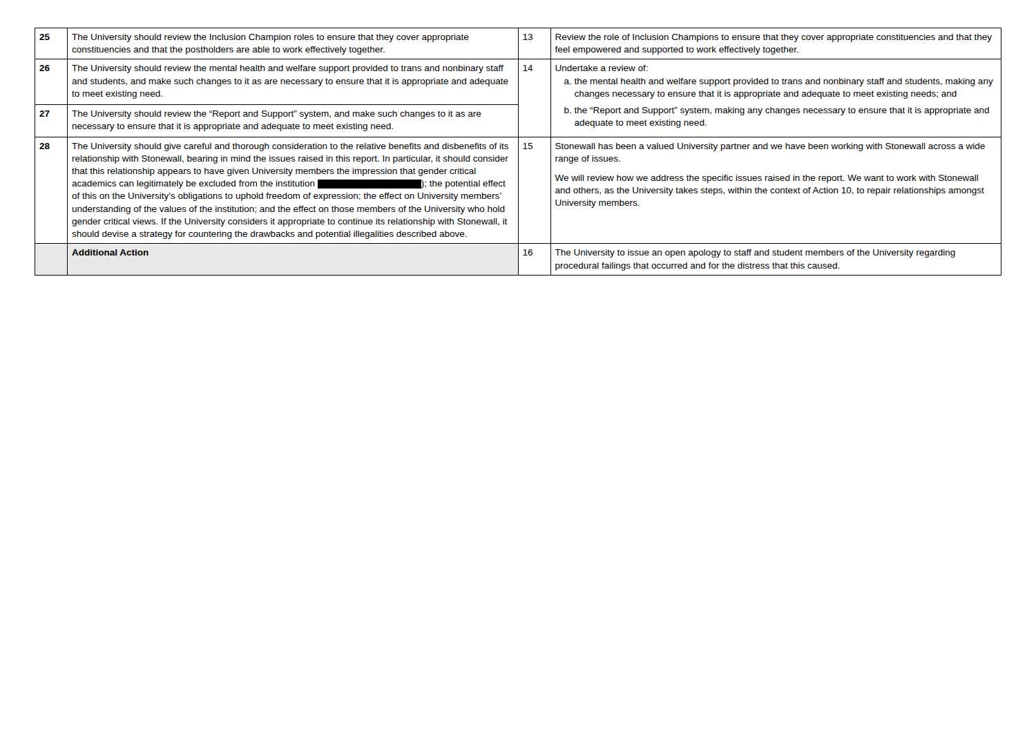| 25 | The University should review the Inclusion Champion roles to ensure that they cover appropriate constituencies and that the postholders are able to work effectively together. | 13 | Review the role of Inclusion Champions to ensure that they cover appropriate constituencies and that they feel empowered and supported to work effectively together. |
| 26 | The University should review the mental health and welfare support provided to trans and nonbinary staff and students, and make such changes to it as are necessary to ensure that it is appropriate and adequate to meet existing need. | 14 | Undertake a review of: the mental health and welfare support provided to trans and nonbinary staff and students, making any changes necessary to ensure that it is appropriate and adequate to meet existing needs; and the “Report and Support” system, making any changes necessary to ensure that it is appropriate and adequate to meet existing need. |
| 27 | The University should review the “Report and Support” system, and make such changes to it as are necessary to ensure that it is appropriate and adequate to meet existing need. |
| 28 | The University should give careful and thorough consideration to the relative benefits and disbenefits of its relationship with Stonewall, bearing in mind the issues raised in this report. In particular, it should consider that this relationship appears to have given University members the impression that gender critical academics can legitimately be excluded from the institution ); the potential effect of this on the University’s obligations to uphold freedom of expression; the effect on University members’ understanding of the values of the institution; and the effect on those members of the University who hold gender critical views. If the University considers it appropriate to continue its relationship with Stonewall, it should devise a strategy for countering the drawbacks and potential illegalities described above. | 15 | Stonewall has been a valued University partner and we have been working with Stonewall across a wide range of issues. We will review how we address the specific issues raised in the report. We want to work with Stonewall and others, as the University takes steps, within the context of Action 10, to repair relationships amongst University members. |
| | Additional Action | 16 | The University to issue an open apology to staff and student members of the University regarding procedural failings that occurred and for the distress that this caused. |